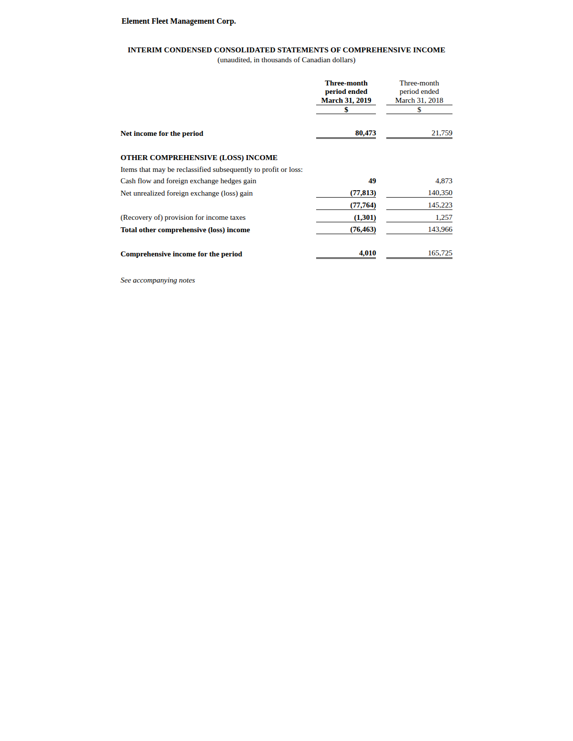Element Fleet Management Corp.
INTERIM CONDENSED CONSOLIDATED STATEMENTS OF COMPREHENSIVE INCOME
(unaudited, in thousands of Canadian dollars)
| | | Three-month period ended | | Three-month period ended |
| | | March 31, 2019 | | March 31, 2018 |
| | | $ | | $ |
| Net income for the period | | 80,473 | | 21,759 |
| OTHER COMPREHENSIVE (LOSS) INCOME | | | | |
| Items that may be reclassified subsequently to profit or loss: | | | | |
| Cash flow and foreign exchange hedges gain | | 49 | | 4,873 |
| Net unrealized foreign exchange (loss) gain | | (77,813) | | 140,350 |
| | | (77,764) | | 145,223 |
| (Recovery of) provision for income taxes | | (1,301) | | 1,257 |
| Total other comprehensive (loss) income | | (76,463) | | 143,966 |
| Comprehensive income for the period | | 4,010 | | 165,725 |
See accompanying notes